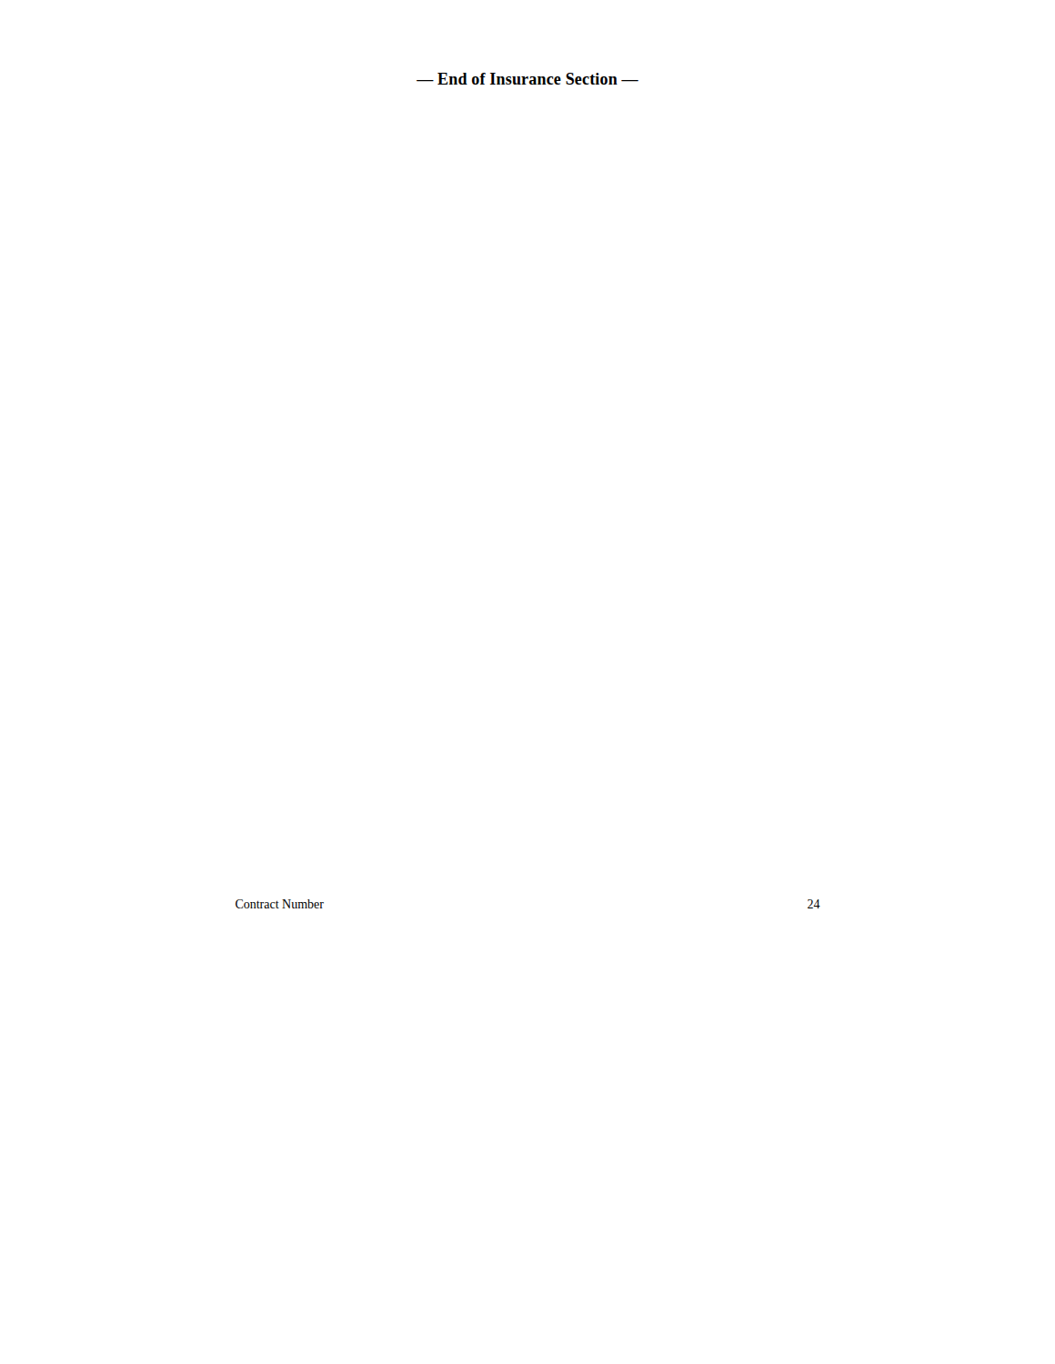— End of Insurance Section —
Contract Number 24